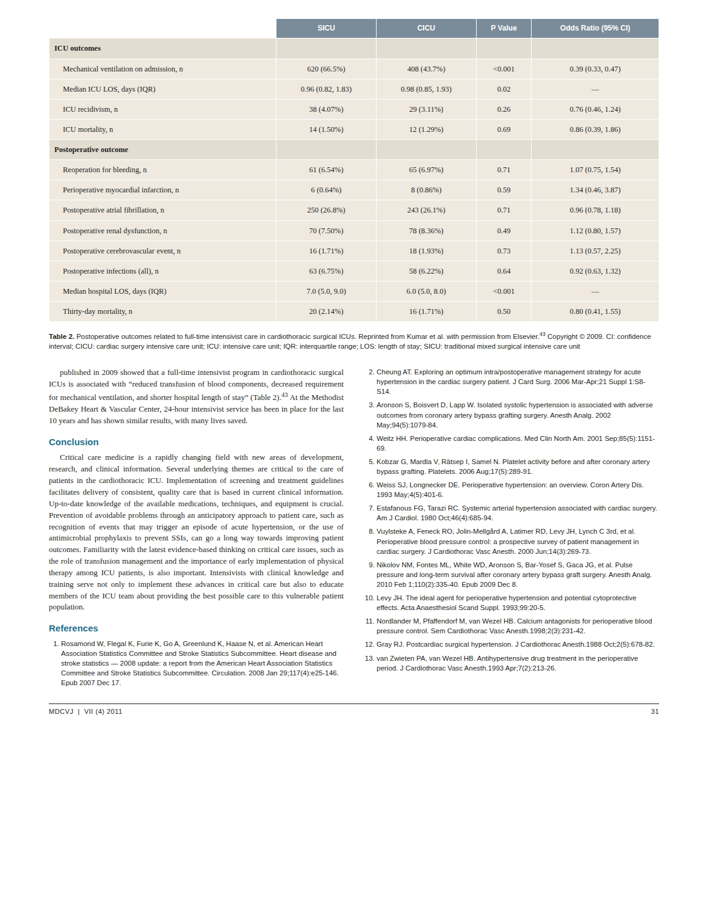| | SICU | CICU | P Value | Odds Ratio (95% CI) |
| --- | --- | --- | --- | --- |
| ICU outcomes | | | | |
| Mechanical ventilation on admission, n | 620 (66.5%) | 408 (43.7%) | <0.001 | 0.39 (0.33, 0.47) |
| Median ICU LOS, days (IQR) | 0.96 (0.82, 1.83) | 0.98 (0.85, 1.93) | 0.02 | — |
| ICU recidivism, n | 38 (4.07%) | 29 (3.11%) | 0.26 | 0.76 (0.46, 1.24) |
| ICU mortality, n | 14 (1.50%) | 12 (1.29%) | 0.69 | 0.86 (0.39, 1.86) |
| Postoperative outcome | | | | |
| Reoperation for bleeding, n | 61 (6.54%) | 65 (6.97%) | 0.71 | 1.07 (0.75, 1.54) |
| Perioperative myocardial infarction, n | 6 (0.64%) | 8 (0.86%) | 0.59 | 1.34 (0.46, 3.87) |
| Postoperative atrial fibrillation, n | 250 (26.8%) | 243 (26.1%) | 0.71 | 0.96 (0.78, 1.18) |
| Postoperative renal dysfunction, n | 70 (7.50%) | 78 (8.36%) | 0.49 | 1.12 (0.80, 1.57) |
| Postoperative cerebrovascular event, n | 16 (1.71%) | 18 (1.93%) | 0.73 | 1.13 (0.57, 2.25) |
| Postoperative infections (all), n | 63 (6.75%) | 58 (6.22%) | 0.64 | 0.92 (0.63, 1.32) |
| Median hospital LOS, days (IQR) | 7.0 (5.0, 9.0) | 6.0 (5.0, 8.0) | <0.001 | — |
| Thirty-day mortality, n | 20 (2.14%) | 16 (1.71%) | 0.50 | 0.80 (0.41, 1.55) |
Table 2. Postoperative outcomes related to full-time intensivist care in cardiothoracic surgical ICUs. Reprinted from Kumar et al. with permission from Elsevier.43 Copyright © 2009. CI: confidence interval; CICU: cardiac surgery intensive care unit; ICU: intensive care unit; IQR: interquartile range; LOS: length of stay; SICU: traditional mixed surgical intensive care unit
published in 2009 showed that a full-time intensivist program in cardiothoracic surgical ICUs is associated with “reduced transfusion of blood components, decreased requirement for mechanical ventilation, and shorter hospital length of stay” (Table 2).43 At the Methodist DeBakey Heart & Vascular Center, 24-hour intensivist service has been in place for the last 10 years and has shown similar results, with many lives saved.
Conclusion
Critical care medicine is a rapidly changing field with new areas of development, research, and clinical information. Several underlying themes are critical to the care of patients in the cardiothoracic ICU. Implementation of screening and treatment guidelines facilitates delivery of consistent, quality care that is based in current clinical information. Up-to-date knowledge of the available medications, techniques, and equipment is crucial. Prevention of avoidable problems through an anticipatory approach to patient care, such as recognition of events that may trigger an episode of acute hypertension, or the use of antimicrobial prophylaxis to prevent SSIs, can go a long way towards improving patient outcomes. Familiarity with the latest evidence-based thinking on critical care issues, such as the role of transfusion management and the importance of early implementation of physical therapy among ICU patients, is also important. Intensivists with clinical knowledge and training serve not only to implement these advances in critical care but also to educate members of the ICU team about providing the best possible care to this vulnerable patient population.
References
Rosamond W, Flegal K, Furie K, Go A, Greenlund K, Haase N, et al. American Heart Association Statistics Committee and Stroke Statistics Subcommittee. Heart disease and stroke statistics — 2008 update: a report from the American Heart Association Statistics Committee and Stroke Statistics Subcommittee. Circulation. 2008 Jan 29;117(4):e25-146. Epub 2007 Dec 17.
Cheung AT. Exploring an optimum intra/postoperative management strategy for acute hypertension in the cardiac surgery patient. J Card Surg. 2006 Mar-Apr;21 Suppl 1:S8-S14.
Aronson S, Boisvert D, Lapp W. Isolated systolic hypertension is associated with adverse outcomes from coronary artery bypass grafting surgery. Anesth Analg. 2002 May;94(5):1079-84.
Weitz HH. Perioperative cardiac complications. Med Clin North Am. 2001 Sep;85(5):1151-69.
Kobzar G, Mardla V, Rätsep I, Samel N. Platelet activity before and after coronary artery bypass grafting. Platelets. 2006 Aug;17(5):289-91.
Weiss SJ, Longnecker DE. Perioperative hypertension: an overview. Coron Artery Dis. 1993 May;4(5):401-6.
Estafanous FG, Tarazi RC. Systemic arterial hypertension associated with cardiac surgery. Am J Cardiol. 1980 Oct;46(4):685-94.
Vuylsteke A, Feneck RO, Jolin-Mellgård A, Latimer RD, Levy JH, Lynch C 3rd, et al. Perioperative blood pressure control: a prospective survey of patient management in cardiac surgery. J Cardiothorac Vasc Anesth. 2000 Jun;14(3):269-73.
Nikolov NM, Fontes ML, White WD, Aronson S, Bar-Yosef S, Gaca JG, et al. Pulse pressure and long-term survival after coronary artery bypass graft surgery. Anesth Analg. 2010 Feb 1;110(2):335-40. Epub 2009 Dec 8.
Levy JH. The ideal agent for perioperative hypertension and potential cytoprotective effects. Acta Anaesthesiol Scand Suppl. 1993;99:20-5.
Nordlander M, Pfaffendorf M, van Wezel HB. Calcium antagonists for perioperative blood pressure control. Sem Cardiothorac Vasc Anesth.1998;2(3):231-42.
Gray RJ. Postcardiac surgical hypertension. J Cardiothorac Anesth.1988 Oct;2(5):678-82.
van Zwieten PA, van Wezel HB. Antihypertensive drug treatment in the perioperative period. J Cardiothorac Vasc Anesth.1993 Apr;7(2):213-26.
MDCVJ | VII (4) 2011 31